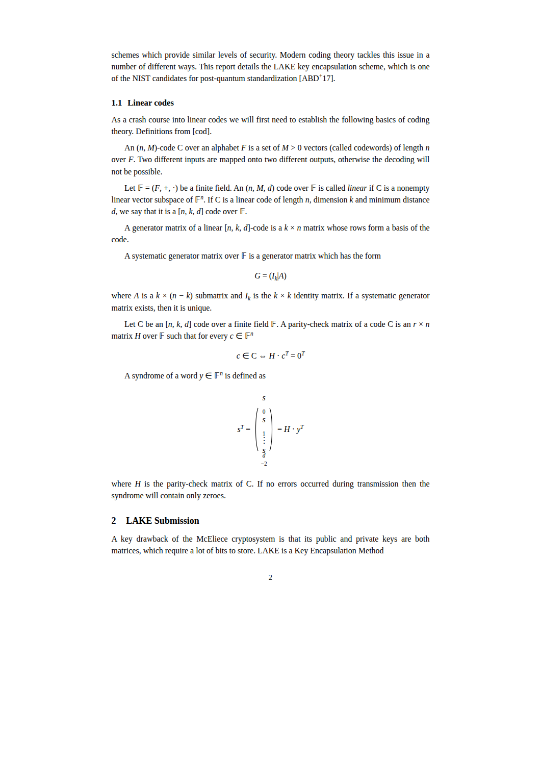schemes which provide similar levels of security. Modern coding theory tackles this issue in a number of different ways. This report details the LAKE key encapsulation scheme, which is one of the NIST candidates for post-quantum standardization [ABD+17].
1.1 Linear codes
As a crash course into linear codes we will first need to establish the following basics of coding theory. Definitions from [cod].
An (n, M)-code C over an alphabet F is a set of M > 0 vectors (called codewords) of length n over F. Two different inputs are mapped onto two different outputs, otherwise the decoding will not be possible.
Let 𝔽 = (F, +, ·) be a finite field. An (n, M, d) code over 𝔽 is called linear if C is a nonempty linear vector subspace of 𝔽n. If C is a linear code of length n, dimension k and minimum distance d, we say that it is a [n, k, d] code over 𝔽.
A generator matrix of a linear [n, k, d]-code is a k × n matrix whose rows form a basis of the code.
A systematic generator matrix over 𝔽 is a generator matrix which has the form
G = (Ik|A)
where A is a k × (n − k) submatrix and Ik is the k × k identity matrix. If a systematic generator matrix exists, then it is unique.
Let C be an [n, k, d] code over a finite field 𝔽. A parity-check matrix of a code C is an r × n matrix H over 𝔽 such that for every c ∈ 𝔽n
c ∈ C ⇔ H · cT = 0T
A syndrome of a word y ∈ 𝔽n is defined as
sT = s0 s1 ⋮ sd−2 = H · yT
where H is the parity-check matrix of C. If no errors occurred during transmission then the syndrome will contain only zeroes.
2 LAKE Submission
A key drawback of the McEliece cryptosystem is that its public and private keys are both matrices, which require a lot of bits to store. LAKE is a Key Encapsulation Method
2